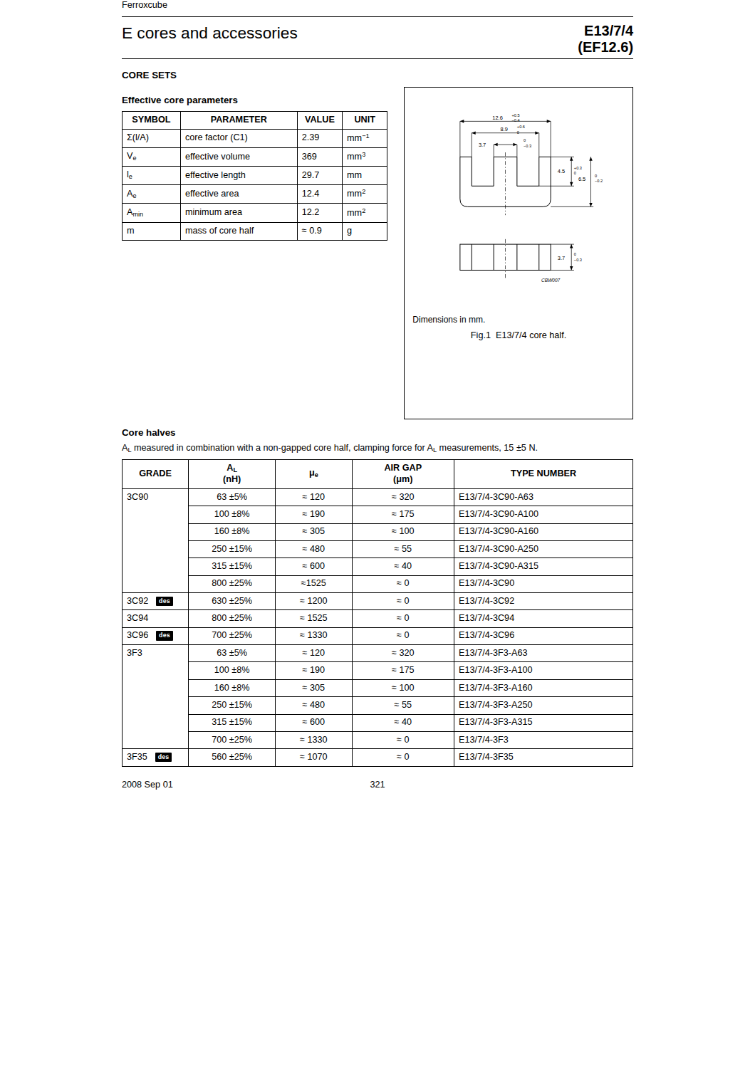Ferroxcube
E cores and accessories
E13/7/4
(EF12.6)
CORE SETS
Effective core parameters
| SYMBOL | PARAMETER | VALUE | UNIT |
| --- | --- | --- | --- |
| Σ(l/A) | core factor (C1) | 2.39 | mm −1 |
| V e | effective volume | 369 | mm 3 |
| l e | effective length | 29.7 | mm |
| A e | effective area | 12.4 | mm 2 |
| A min | minimum area | 12.2 | mm 2 |
| m | mass of core half | ≈ 0.9 | g |
12.6 +0.5 −0.4 8.9 +0.6 0 3.7 0 −0.3 4.5 +0.3 0 6.5 0 −0.2 3.7 0 −0.3 CBW007
Dimensions in mm.
Fig.1 E13/7/4 core half.
Core halves
AL measured in combination with a non-gapped core half, clamping force for AL measurements, 15 ±5 N.
| GRADE | A L (nH) | μ e | AIR GAP (μm) | TYPE NUMBER |
| --- | --- | --- | --- | --- |
| 3C90 | 63 ±5% | ≈ 120 | ≈ 320 | E13/7/4-3C90-A63 |
| 100 ±8% | ≈ 190 | ≈ 175 | E13/7/4-3C90-A100 |
| 160 ±8% | ≈ 305 | ≈ 100 | E13/7/4-3C90-A160 |
| 250 ±15% | ≈ 480 | ≈ 55 | E13/7/4-3C90-A250 |
| 315 ±15% | ≈ 600 | ≈ 40 | E13/7/4-3C90-A315 |
| 800 ±25% | ≈1525 | ≈ 0 | E13/7/4-3C90 |
| 3C92 des | 630 ±25% | ≈ 1200 | ≈ 0 | E13/7/4-3C92 |
| 3C94 | 800 ±25% | ≈ 1525 | ≈ 0 | E13/7/4-3C94 |
| 3C96 des | 700 ±25% | ≈ 1330 | ≈ 0 | E13/7/4-3C96 |
| 3F3 | 63 ±5% | ≈ 120 | ≈ 320 | E13/7/4-3F3-A63 |
| 100 ±8% | ≈ 190 | ≈ 175 | E13/7/4-3F3-A100 |
| 160 ±8% | ≈ 305 | ≈ 100 | E13/7/4-3F3-A160 |
| 250 ±15% | ≈ 480 | ≈ 55 | E13/7/4-3F3-A250 |
| 315 ±15% | ≈ 600 | ≈ 40 | E13/7/4-3F3-A315 |
| 700 ±25% | ≈ 1330 | ≈ 0 | E13/7/4-3F3 |
| 3F35 des | 560 ±25% | ≈ 1070 | ≈ 0 | E13/7/4-3F35 |
2008 Sep 01
321